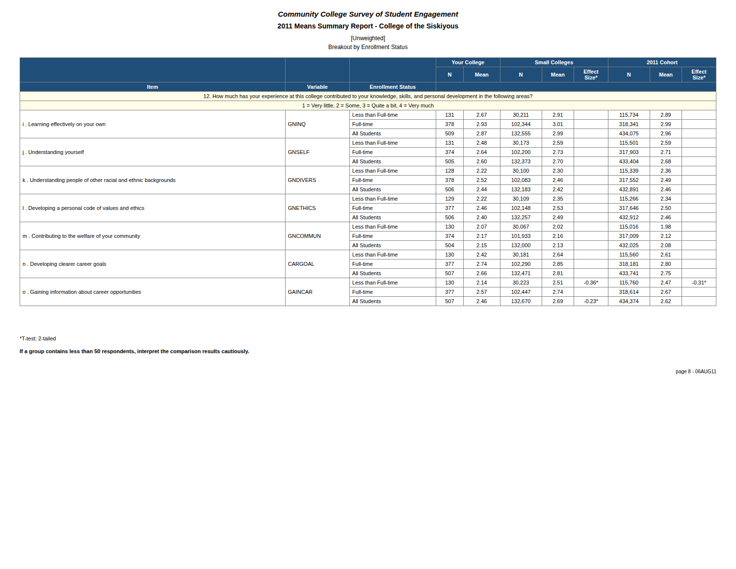Community College Survey of Student Engagement
2011 Means Summary Report - College of the Siskiyous
[Unweighted]
Breakout by Enrollment Status
| | | | Your College | Small Colleges | 2011 Cohort |
| --- | --- | --- | --- | --- | --- |
| N | Mean | N | Mean | Effect Size* | N | Mean | Effect Size* |
| Item | Variable | Enrollment Status | |
| 12. How much has your experience at this college contributed to your knowledge, skills, and personal development in the following areas? |
| 1 = Very little, 2 = Some, 3 = Quite a bit, 4 = Very much |
| i . Learning effectively on your own | GNINQ | Less than Full-time | 131 | 2.67 | 30,211 | 2.91 | | 115,734 | 2.89 | |
| Full-time | 378 | 2.93 | 102,344 | 3.01 | | 318,341 | 2.99 | |
| All Students | 509 | 2.87 | 132,555 | 2.99 | | 434,075 | 2.96 | |
| j . Understanding yourself | GNSELF | Less than Full-time | 131 | 2.48 | 30,173 | 2.59 | | 115,501 | 2.59 | |
| Full-time | 374 | 2.64 | 102,200 | 2.73 | | 317,903 | 2.71 | |
| All Students | 505 | 2.60 | 132,373 | 2.70 | | 433,404 | 2.68 | |
| k . Understanding people of other racial and ethnic backgrounds | GNDIVERS | Less than Full-time | 128 | 2.22 | 30,100 | 2.30 | | 115,339 | 2.36 | |
| Full-time | 378 | 2.52 | 102,083 | 2.46 | | 317,552 | 2.49 | |
| All Students | 506 | 2.44 | 132,183 | 2.42 | | 432,891 | 2.46 | |
| l . Developing a personal code of values and ethics | GNETHICS | Less than Full-time | 129 | 2.22 | 30,109 | 2.35 | | 115,266 | 2.34 | |
| Full-time | 377 | 2.46 | 102,148 | 2.53 | | 317,646 | 2.50 | |
| All Students | 506 | 2.40 | 132,257 | 2.49 | | 432,912 | 2.46 | |
| m . Contributing to the welfare of your community | GNCOMMUN | Less than Full-time | 130 | 2.07 | 30,067 | 2.02 | | 115,016 | 1.98 | |
| Full-time | 374 | 2.17 | 101,933 | 2.16 | | 317,009 | 2.12 | |
| All Students | 504 | 2.15 | 132,000 | 2.13 | | 432,025 | 2.08 | |
| n . Developing clearer career goals | CARGOAL | Less than Full-time | 130 | 2.42 | 30,181 | 2.64 | | 115,560 | 2.61 | |
| Full-time | 377 | 2.74 | 102,290 | 2.85 | | 318,181 | 2.80 | |
| All Students | 507 | 2.66 | 132,471 | 2.81 | | 433,741 | 2.75 | |
| o . Gaining information about career opportunities | GAINCAR | Less than Full-time | 130 | 2.14 | 30,223 | 2.51 | -0.36* | 115,760 | 2.47 | -0.31* |
| Full-time | 377 | 2.57 | 102,447 | 2.74 | | 318,614 | 2.67 | |
| All Students | 507 | 2.46 | 132,670 | 2.69 | -0.23* | 434,374 | 2.62 | |
*T-test: 2-tailed
If a group contains less than 50 respondents, interpret the comparison results cautiously.
page 8 - 06AUG11